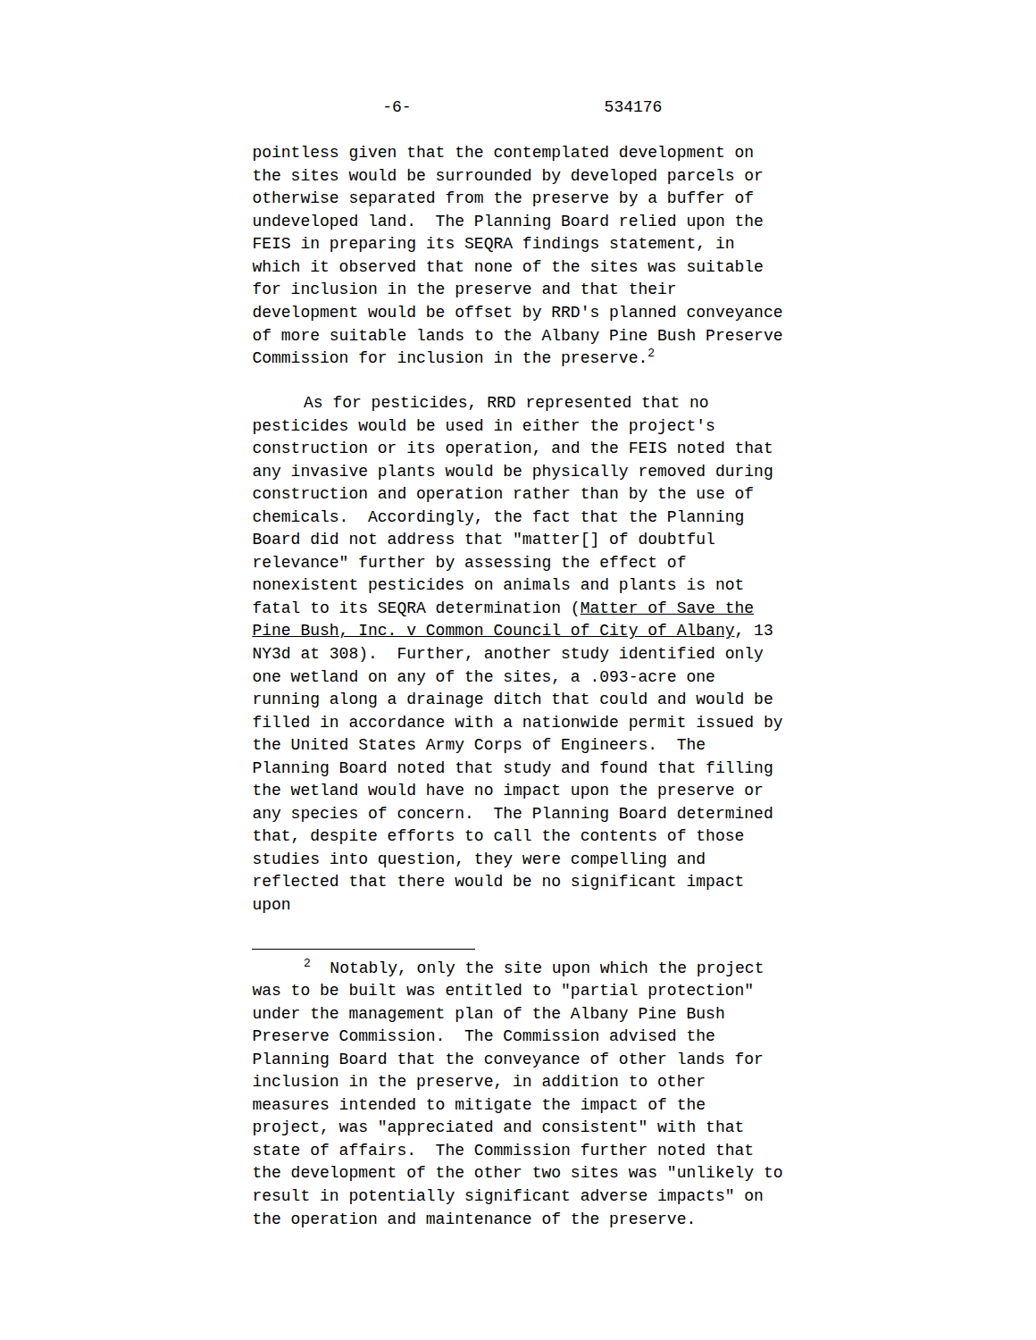-6- 534176
pointless given that the contemplated development on the sites would be surrounded by developed parcels or otherwise separated from the preserve by a buffer of undeveloped land. The Planning Board relied upon the FEIS in preparing its SEQRA findings statement, in which it observed that none of the sites was suitable for inclusion in the preserve and that their development would be offset by RRD's planned conveyance of more suitable lands to the Albany Pine Bush Preserve Commission for inclusion in the preserve.2
As for pesticides, RRD represented that no pesticides would be used in either the project's construction or its operation, and the FEIS noted that any invasive plants would be physically removed during construction and operation rather than by the use of chemicals. Accordingly, the fact that the Planning Board did not address that "matter[] of doubtful relevance" further by assessing the effect of nonexistent pesticides on animals and plants is not fatal to its SEQRA determination (Matter of Save the Pine Bush, Inc. v Common Council of City of Albany, 13 NY3d at 308). Further, another study identified only one wetland on any of the sites, a .093-acre one running along a drainage ditch that could and would be filled in accordance with a nationwide permit issued by the United States Army Corps of Engineers. The Planning Board noted that study and found that filling the wetland would have no impact upon the preserve or any species of concern. The Planning Board determined that, despite efforts to call the contents of those studies into question, they were compelling and reflected that there would be no significant impact upon
2 Notably, only the site upon which the project was to be built was entitled to "partial protection" under the management plan of the Albany Pine Bush Preserve Commission. The Commission advised the Planning Board that the conveyance of other lands for inclusion in the preserve, in addition to other measures intended to mitigate the impact of the project, was "appreciated and consistent" with that state of affairs. The Commission further noted that the development of the other two sites was "unlikely to result in potentially significant adverse impacts" on the operation and maintenance of the preserve.